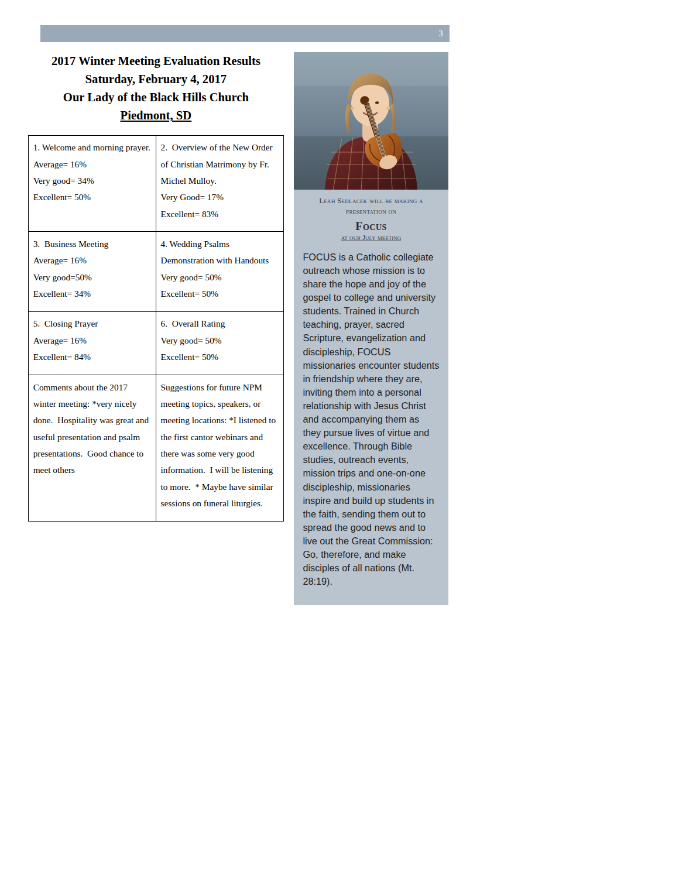3
2017 Winter Meeting Evaluation Results Saturday, February 4, 2017 Our Lady of the Black Hills Church Piedmont, SD
| 1. Welcome and morning prayer. Average= 16% Very good= 34% Excellent= 50% | 2. Overview of the New Order of Christian Matrimony by Fr. Michel Mulloy. Very Good= 17% Excellent= 83% |
| 3. Business Meeting Average= 16% Very good=50% Excellent= 34% | 4. Wedding Psalms Demonstration with Handouts Very good= 50% Excellent= 50% |
| 5. Closing Prayer Average= 16% Excellent= 84% | 6. Overall Rating Very good= 50% Excellent= 50% |
| Comments about the 2017 winter meeting: *very nicely done. Hospitality was great and useful presentation and psalm presentations. Good chance to meet others | Suggestions for future NPM meeting topics, speakers, or meeting locations: *I listened to the first cantor webinars and there was some very good information. I will be listening to more. * Maybe have similar sessions on funeral liturgies. |
Leah Sedlacek will be making a presentation on
Focus
at our July meeting
FOCUS is a Catholic collegiate outreach whose mission is to share the hope and joy of the gospel to college and university students. Trained in Church teaching, prayer, sacred Scripture, evangelization and discipleship, FOCUS missionaries encounter students in friendship where they are, inviting them into a personal relationship with Jesus Christ and accompanying them as they pursue lives of virtue and excellence. Through Bible studies, outreach events, mission trips and one-on-one discipleship, missionaries inspire and build up students in the faith, sending them out to spread the good news and to live out the Great Commission: Go, therefore, and make disciples of all nations (Mt. 28:19).